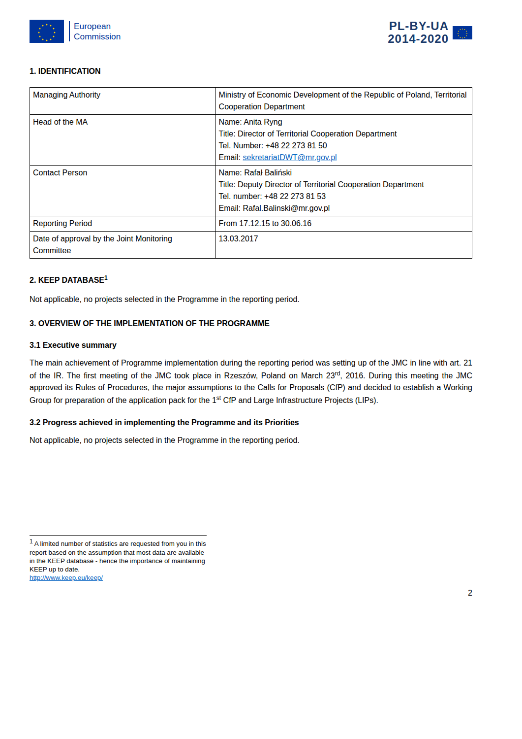European
Commission
PL-BY-UA
2014-2020
1. IDENTIFICATION
| Managing Authority | Ministry of Economic Development of the Republic of Poland, Territorial Cooperation Department |
| Head of the MA | Name: Anita Ryng Title: Director of Territorial Cooperation Department Tel. Number: +48 22 273 81 50 Email: sekretariatDWT@mr.gov.pl |
| Contact Person | Name: Rafał Baliński Title: Deputy Director of Territorial Cooperation Department Tel. number: +48 22 273 81 53 Email: Rafal.Balinski@mr.gov.pl |
| Reporting Period | From 17.12.15 to 30.06.16 |
| Date of approval by the Joint Monitoring Committee | 13.03.2017 |
2. KEEP DATABASE1
Not applicable, no projects selected in the Programme in the reporting period.
3. OVERVIEW OF THE IMPLEMENTATION OF THE PROGRAMME
3.1 Executive summary
The main achievement of Programme implementation during the reporting period was setting up of the JMC in line with art. 21 of the IR. The first meeting of the JMC took place in Rzeszów, Poland on March 23rd, 2016. During this meeting the JMC approved its Rules of Procedures, the major assumptions to the Calls for Proposals (CfP) and decided to establish a Working Group for preparation of the application pack for the 1st CfP and Large Infrastructure Projects (LIPs).
3.2 Progress achieved in implementing the Programme and its Priorities
Not applicable, no projects selected in the Programme in the reporting period.
1 A limited number of statistics are requested from you in this report based on the assumption that most data are available in the KEEP database - hence the importance of maintaining KEEP up to date.
http://www.keep.eu/keep/
2